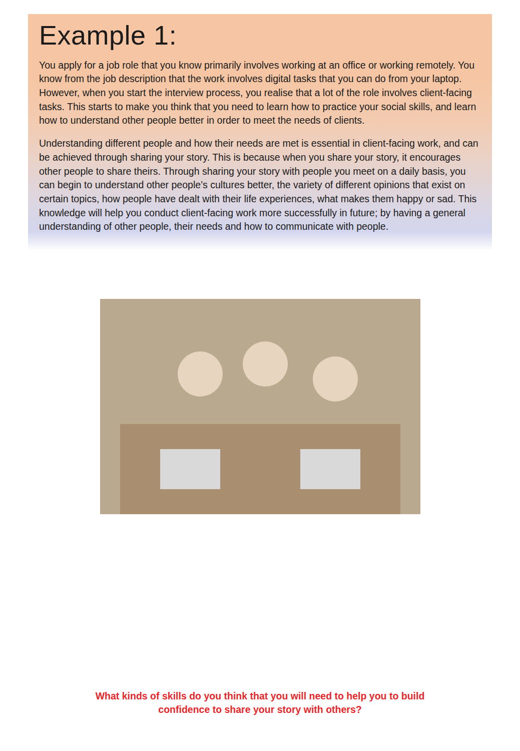Example 1:
You apply for a job role that you know primarily involves working at an office or working remotely. You know from the job description that the work involves digital tasks that you can do from your laptop. However, when you start the interview process, you realise that a lot of the role involves client-facing tasks. This starts to make you think that you need to learn how to practice your social skills, and learn how to understand other people better in order to meet the needs of clients.
Understanding different people and how their needs are met is essential in client-facing work, and can be achieved through sharing your story. This is because when you share your story, it encourages other people to share theirs. Through sharing your story with people you meet on a daily basis, you can begin to understand other people’s cultures better, the variety of different opinions that exist on certain topics, how people have dealt with their life experiences, what makes them happy or sad. This knowledge will help you conduct client-facing work more successfully in future; by having a general understanding of other people, their needs and how to communicate with people.
What kinds of skills do you think that you will need to help you to build confidence to share your story with others?